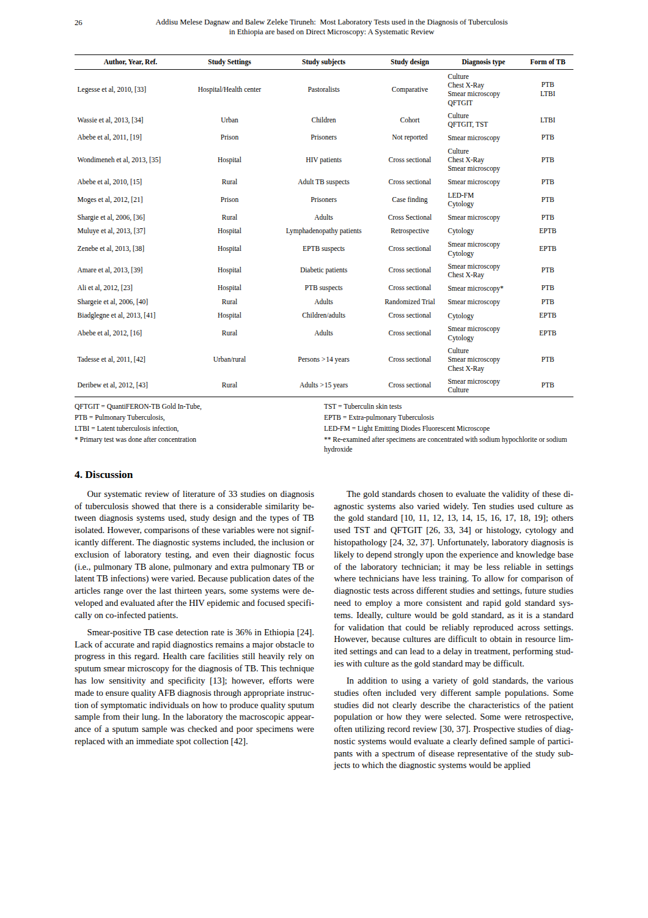26
Addisu Melese Dagnaw and Balew Zeleke Tiruneh: Most Laboratory Tests used in the Diagnosis of Tuberculosis
in Ethiopia are based on Direct Microscopy: A Systematic Review
| Author, Year, Ref. | Study Settings | Study subjects | Study design | Diagnosis type | Form of TB |
| --- | --- | --- | --- | --- | --- |
| Legesse et al, 2010, [33] | Hospital/Health center | Pastoralists | Comparative | Culture Chest X-Ray Smear microscopy QFTGIT | PTB LTBI |
| Wassie et al, 2013, [34] | Urban | Children | Cohort | Culture QFTGIT, TST | LTBI |
| Abebe et al, 2011, [19] | Prison | Prisoners | Not reported | Smear microscopy | PTB |
| Wondimeneh et al, 2013, [35] | Hospital | HIV patients | Cross sectional | Culture Chest X-Ray Smear microscopy | PTB |
| Abebe et al, 2010, [15] | Rural | Adult TB suspects | Cross sectional | Smear microscopy | PTB |
| Moges et al, 2012, [21] | Prison | Prisoners | Case finding | LED-FM Cytology | PTB |
| Shargie et al, 2006, [36] | Rural | Adults | Cross Sectional | Smear microscopy | PTB |
| Muluye et al, 2013, [37] | Hospital | Lymphadenopathy patients | Retrospective | Cytology | EPTB |
| Zenebe et al, 2013, [38] | Hospital | EPTB suspects | Cross sectional | Smear microscopy Cytology | EPTB |
| Amare et al, 2013, [39] | Hospital | Diabetic patients | Cross sectional | Smear microscopy Chest X-Ray | PTB |
| Ali et al, 2012, [23] | Hospital | PTB suspects | Cross sectional | Smear microscopy* | PTB |
| Shargeie et al, 2006, [40] | Rural | Adults | Randomized Trial | Smear microscopy | PTB |
| Biadglegne et al, 2013, [41] | Hospital | Children/adults | Cross sectional | Cytology | EPTB |
| Abebe et al, 2012, [16] | Rural | Adults | Cross sectional | Smear microscopy Cytology | EPTB |
| Tadesse et al, 2011, [42] | Urban/rural | Persons > 14 years | Cross sectional | Culture Smear microscopy Chest X-Ray | PTB |
| Deribew et al, 2012, [43] | Rural | Adults > 15 years | Cross sectional | Smear microscopy Culture | PTB |
| QFTGIT = QuantiFERON-TB Gold In-Tube, | TST = Tuberculin skin tests |
| PTB = Pulmonary Tuberculosis, | EPTB = Extra-pulmonary Tuberculosis |
| LTBI = Latent tuberculosis infection, | LED-FM = Light Emitting Diodes Fluorescent Microscope |
| * Primary test was done after concentration | ** Re-examined after specimens are concentrated with sodium hypochlorite or sodium hydroxide |
4. Discussion
Our systematic review of literature of 33 studies on diagnosis of tuberculosis showed that there is a considerable similarity between diagnosis systems used, study design and the types of TB isolated. However, comparisons of these variables were not significantly different. The diagnostic systems included, the inclusion or exclusion of laboratory testing, and even their diagnostic focus (i.e., pulmonary TB alone, pulmonary and extra pulmonary TB or latent TB infections) were varied. Because publication dates of the articles range over the last thirteen years, some systems were developed and evaluated after the HIV epidemic and focused specifically on co-infected patients.
Smear-positive TB case detection rate is 36% in Ethiopia [24]. Lack of accurate and rapid diagnostics remains a major obstacle to progress in this regard. Health care facilities still heavily rely on sputum smear microscopy for the diagnosis of TB. This technique has low sensitivity and specificity [13]; however, efforts were made to ensure quality AFB diagnosis through appropriate instruction of symptomatic individuals on how to produce quality sputum sample from their lung. In the laboratory the macroscopic appearance of a sputum sample was checked and poor specimens were replaced with an immediate spot collection [42].
The gold standards chosen to evaluate the validity of these diagnostic systems also varied widely. Ten studies used culture as the gold standard [10, 11, 12, 13, 14, 15, 16, 17, 18, 19]; others used TST and QFTGIT [26, 33, 34] or histology, cytology and histopathology [24, 32, 37]. Unfortunately, laboratory diagnosis is likely to depend strongly upon the experience and knowledge base of the laboratory technician; it may be less reliable in settings where technicians have less training. To allow for comparison of diagnostic tests across different studies and settings, future studies need to employ a more consistent and rapid gold standard systems. Ideally, culture would be gold standard, as it is a standard for validation that could be reliably reproduced across settings. However, because cultures are difficult to obtain in resource limited settings and can lead to a delay in treatment, performing studies with culture as the gold standard may be difficult.
In addition to using a variety of gold standards, the various studies often included very different sample populations. Some studies did not clearly describe the characteristics of the patient population or how they were selected. Some were retrospective, often utilizing record review [30, 37]. Prospective studies of diagnostic systems would evaluate a clearly defined sample of participants with a spectrum of disease representative of the study subjects to which the diagnostic systems would be applied